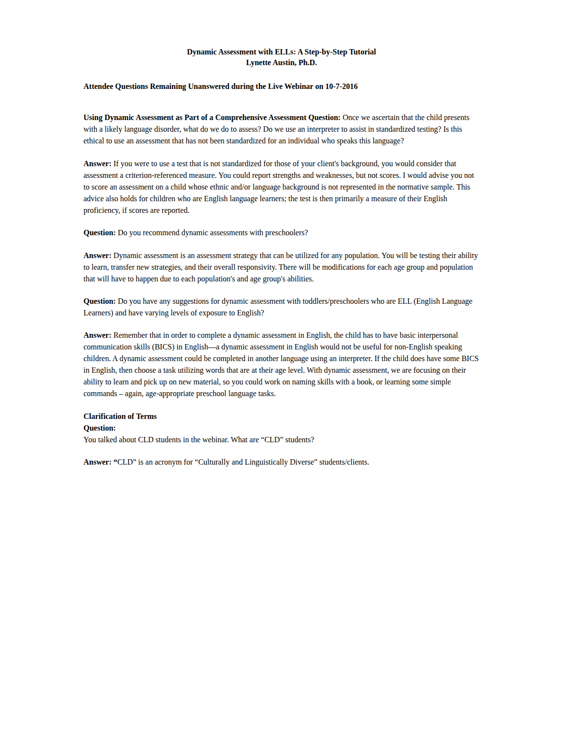Dynamic Assessment with ELLs: A Step-by-Step Tutorial
Lynette Austin, Ph.D.
Attendee Questions Remaining Unanswered during the Live Webinar on 10-7-2016
Using Dynamic Assessment as Part of a Comprehensive Assessment Question: Once we ascertain that the child presents with a likely language disorder, what do we do to assess? Do we use an interpreter to assist in standardized testing? Is this ethical to use an assessment that has not been standardized for an individual who speaks this language?
Answer: If you were to use a test that is not standardized for those of your client's background, you would consider that assessment a criterion-referenced measure. You could report strengths and weaknesses, but not scores. I would advise you not to score an assessment on a child whose ethnic and/or language background is not represented in the normative sample. This advice also holds for children who are English language learners; the test is then primarily a measure of their English proficiency, if scores are reported.
Question: Do you recommend dynamic assessments with preschoolers?
Answer: Dynamic assessment is an assessment strategy that can be utilized for any population. You will be testing their ability to learn, transfer new strategies, and their overall responsivity. There will be modifications for each age group and population that will have to happen due to each population's and age group's abilities.
Question: Do you have any suggestions for dynamic assessment with toddlers/preschoolers who are ELL (English Language Learners) and have varying levels of exposure to English?
Answer: Remember that in order to complete a dynamic assessment in English, the child has to have basic interpersonal communication skills (BICS) in English—a dynamic assessment in English would not be useful for non-English speaking children. A dynamic assessment could be completed in another language using an interpreter. If the child does have some BICS in English, then choose a task utilizing words that are at their age level. With dynamic assessment, we are focusing on their ability to learn and pick up on new material, so you could work on naming skills with a book, or learning some simple commands – again, age-appropriate preschool language tasks.
Clarification of Terms
Question:
You talked about CLD students in the webinar. What are “CLD” students?
Answer: “CLD” is an acronym for “Culturally and Linguistically Diverse” students/clients.